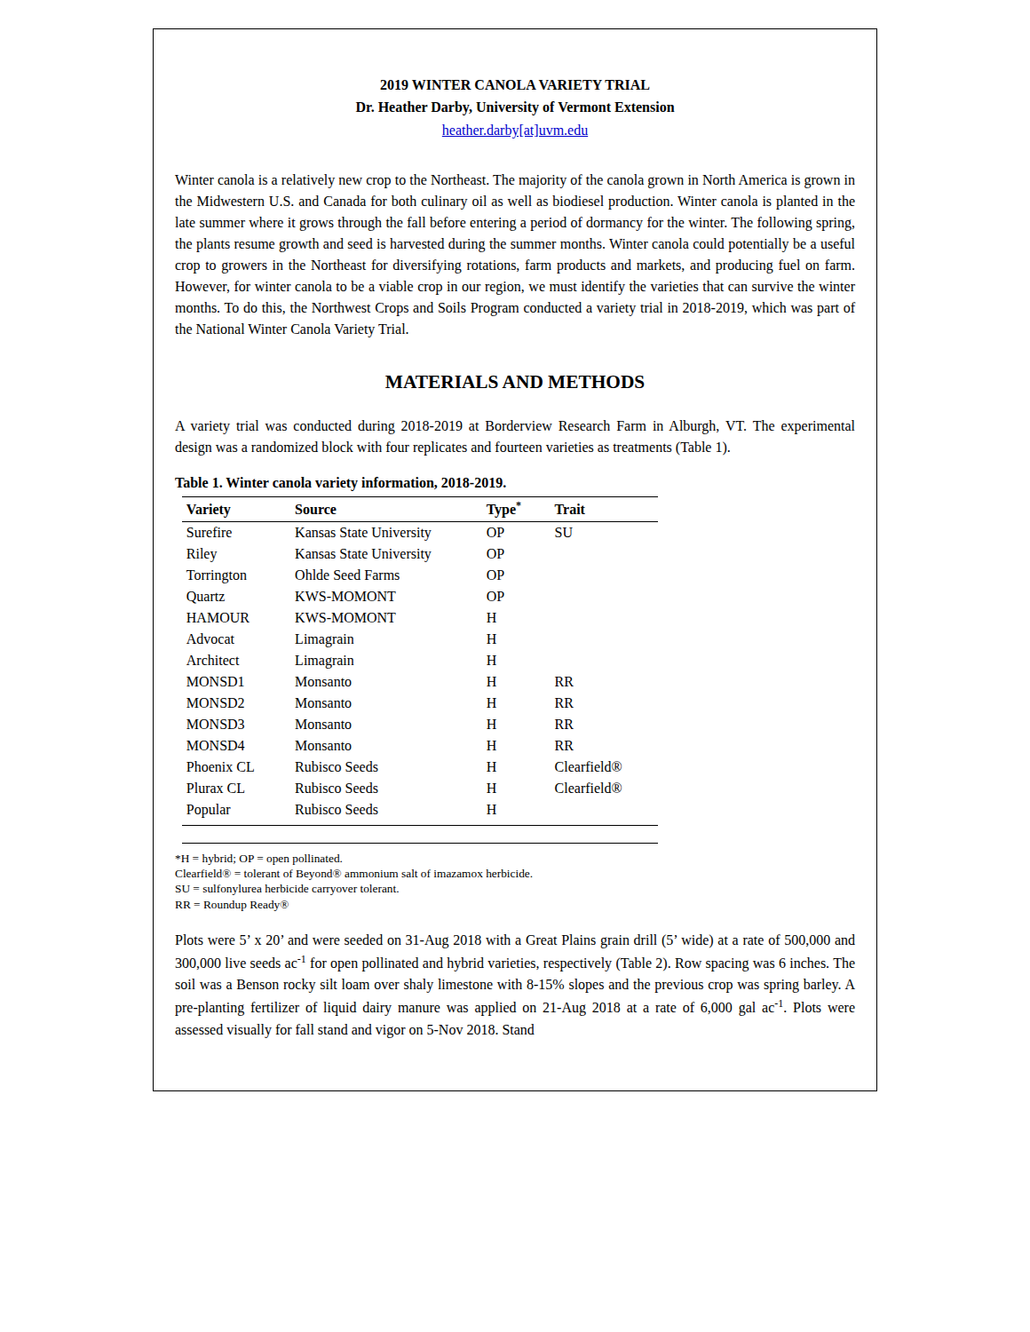2019 WINTER CANOLA VARIETY TRIAL
Dr. Heather Darby, University of Vermont Extension
heather.darby[at]uvm.edu
Winter canola is a relatively new crop to the Northeast. The majority of the canola grown in North America is grown in the Midwestern U.S. and Canada for both culinary oil as well as biodiesel production. Winter canola is planted in the late summer where it grows through the fall before entering a period of dormancy for the winter. The following spring, the plants resume growth and seed is harvested during the summer months. Winter canola could potentially be a useful crop to growers in the Northeast for diversifying rotations, farm products and markets, and producing fuel on farm. However, for winter canola to be a viable crop in our region, we must identify the varieties that can survive the winter months. To do this, the Northwest Crops and Soils Program conducted a variety trial in 2018-2019, which was part of the National Winter Canola Variety Trial.
MATERIALS AND METHODS
A variety trial was conducted during 2018-2019 at Borderview Research Farm in Alburgh, VT. The experimental design was a randomized block with four replicates and fourteen varieties as treatments (Table 1).
Table 1. Winter canola variety information, 2018-2019.
| Variety | Source | Type * | Trait |
| --- | --- | --- | --- |
| Surefire | Kansas State University | OP | SU |
| Riley | Kansas State University | OP | |
| Torrington | Ohlde Seed Farms | OP | |
| Quartz | KWS-MOMONT | OP | |
| HAMOUR | KWS-MOMONT | H | |
| Advocat | Limagrain | H | |
| Architect | Limagrain | H | |
| MONSD1 | Monsanto | H | RR |
| MONSD2 | Monsanto | H | RR |
| MONSD3 | Monsanto | H | RR |
| MONSD4 | Monsanto | H | RR |
| Phoenix CL | Rubisco Seeds | H | Clearfield® |
| Plurax CL | Rubisco Seeds | H | Clearfield® |
| Popular | Rubisco Seeds | H | |
*H = hybrid; OP = open pollinated.
Clearfield® = tolerant of Beyond® ammonium salt of imazamox herbicide.
SU = sulfonylurea herbicide carryover tolerant.
RR = Roundup Ready®
Plots were 5’ x 20’ and were seeded on 31-Aug 2018 with a Great Plains grain drill (5’ wide) at a rate of 500,000 and 300,000 live seeds ac-1 for open pollinated and hybrid varieties, respectively (Table 2). Row spacing was 6 inches. The soil was a Benson rocky silt loam over shaly limestone with 8-15% slopes and the previous crop was spring barley. A pre-planting fertilizer of liquid dairy manure was applied on 21-Aug 2018 at a rate of 6,000 gal ac-1. Plots were assessed visually for fall stand and vigor on 5-Nov 2018. Stand